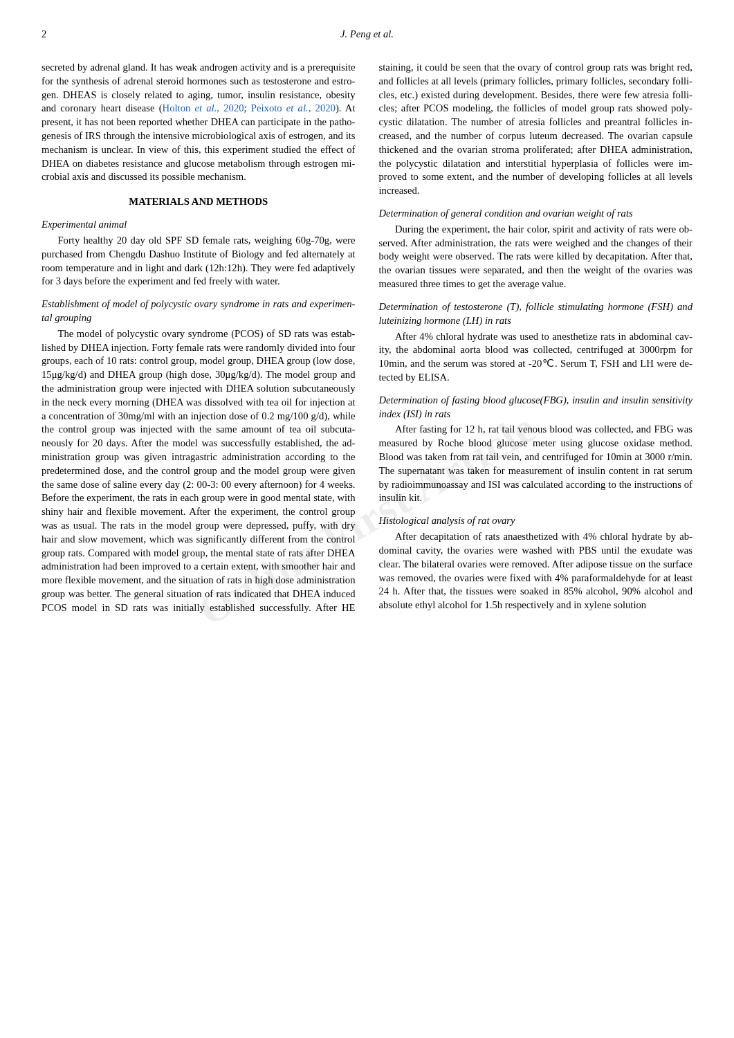Online First Article
2
J. Peng et al.
secreted by adrenal gland. It has weak androgen activity and is a prerequisite for the synthesis of adrenal steroid hormones such as testosterone and estrogen. DHEAS is closely related to aging, tumor, insulin resistance, obesity and coronary heart disease (Holton et al., 2020; Peixoto et al., 2020). At present, it has not been reported whether DHEA can participate in the pathogenesis of IRS through the intensive microbiological axis of estrogen, and its mechanism is unclear. In view of this, this experiment studied the effect of DHEA on diabetes resistance and glucose metabolism through estrogen microbial axis and discussed its possible mechanism.
Materials and Methods
Experimental animal
Forty healthy 20 day old SPF SD female rats, weighing 60g-70g, were purchased from Chengdu Dashuo Institute of Biology and fed alternately at room temperature and in light and dark (12h:12h). They were fed adaptively for 3 days before the experiment and fed freely with water.
Establishment of model of polycystic ovary syndrome in rats and experimental grouping
The model of polycystic ovary syndrome (PCOS) of SD rats was established by DHEA injection. Forty female rats were randomly divided into four groups, each of 10 rats: control group, model group, DHEA group (low dose, 15μg/kg/d) and DHEA group (high dose, 30μg/kg/d). The model group and the administration group were injected with DHEA solution subcutaneously in the neck every morning (DHEA was dissolved with tea oil for injection at a concentration of 30mg/ml with an injection dose of 0.2 mg/100 g/d), while the control group was injected with the same amount of tea oil subcutaneously for 20 days. After the model was successfully established, the administration group was given intragastric administration according to the predetermined dose, and the control group and the model group were given the same dose of saline every day (2: 00-3: 00 every afternoon) for 4 weeks. Before the experiment, the rats in each group were in good mental state, with shiny hair and flexible movement. After the experiment, the control group was as usual. The rats in the model group were depressed, puffy, with dry hair and slow movement, which was significantly different from the control group rats. Compared with model group, the mental state of rats after DHEA administration had been improved to a certain extent, with smoother hair and more flexible movement, and the situation of rats in high dose administration group was better. The general situation of rats indicated that DHEA induced PCOS model in SD rats was initially established successfully. After HE staining, it could be seen that the ovary of control group rats was bright red, and follicles at all levels (primary follicles, primary follicles, secondary follicles, etc.) existed during development. Besides, there were few atresia follicles; after PCOS modeling, the follicles of model group rats showed polycystic dilatation. The number of atresia follicles and preantral follicles increased, and the number of corpus luteum decreased. The ovarian capsule thickened and the ovarian stroma proliferated; after DHEA administration, the polycystic dilatation and interstitial hyperplasia of follicles were improved to some extent, and the number of developing follicles at all levels increased.
Determination of general condition and ovarian weight of rats
During the experiment, the hair color, spirit and activity of rats were observed. After administration, the rats were weighed and the changes of their body weight were observed. The rats were killed by decapitation. After that, the ovarian tissues were separated, and then the weight of the ovaries was measured three times to get the average value.
Determination of testosterone (T), follicle stimulating hormone (FSH) and luteinizing hormone (LH) in rats
After 4% chloral hydrate was used to anesthetize rats in abdominal cavity, the abdominal aorta blood was collected, centrifuged at 3000rpm for 10min, and the serum was stored at -20℃. Serum T, FSH and LH were detected by ELISA.
Determination of fasting blood glucose(FBG), insulin and insulin sensitivity index (ISI) in rats
After fasting for 12 h, rat tail venous blood was collected, and FBG was measured by Roche blood glucose meter using glucose oxidase method. Blood was taken from rat tail vein, and centrifuged for 10min at 3000 r/min. The supernatant was taken for measurement of insulin content in rat serum by radioimmunoassay and ISI was calculated according to the instructions of insulin kit.
Histological analysis of rat ovary
After decapitation of rats anaesthetized with 4% chloral hydrate by abdominal cavity, the ovaries were washed with PBS until the exudate was clear. The bilateral ovaries were removed. After adipose tissue on the surface was removed, the ovaries were fixed with 4% paraformaldehyde for at least 24 h. After that, the tissues were soaked in 85% alcohol, 90% alcohol and absolute ethyl alcohol for 1.5h respectively and in xylene solution